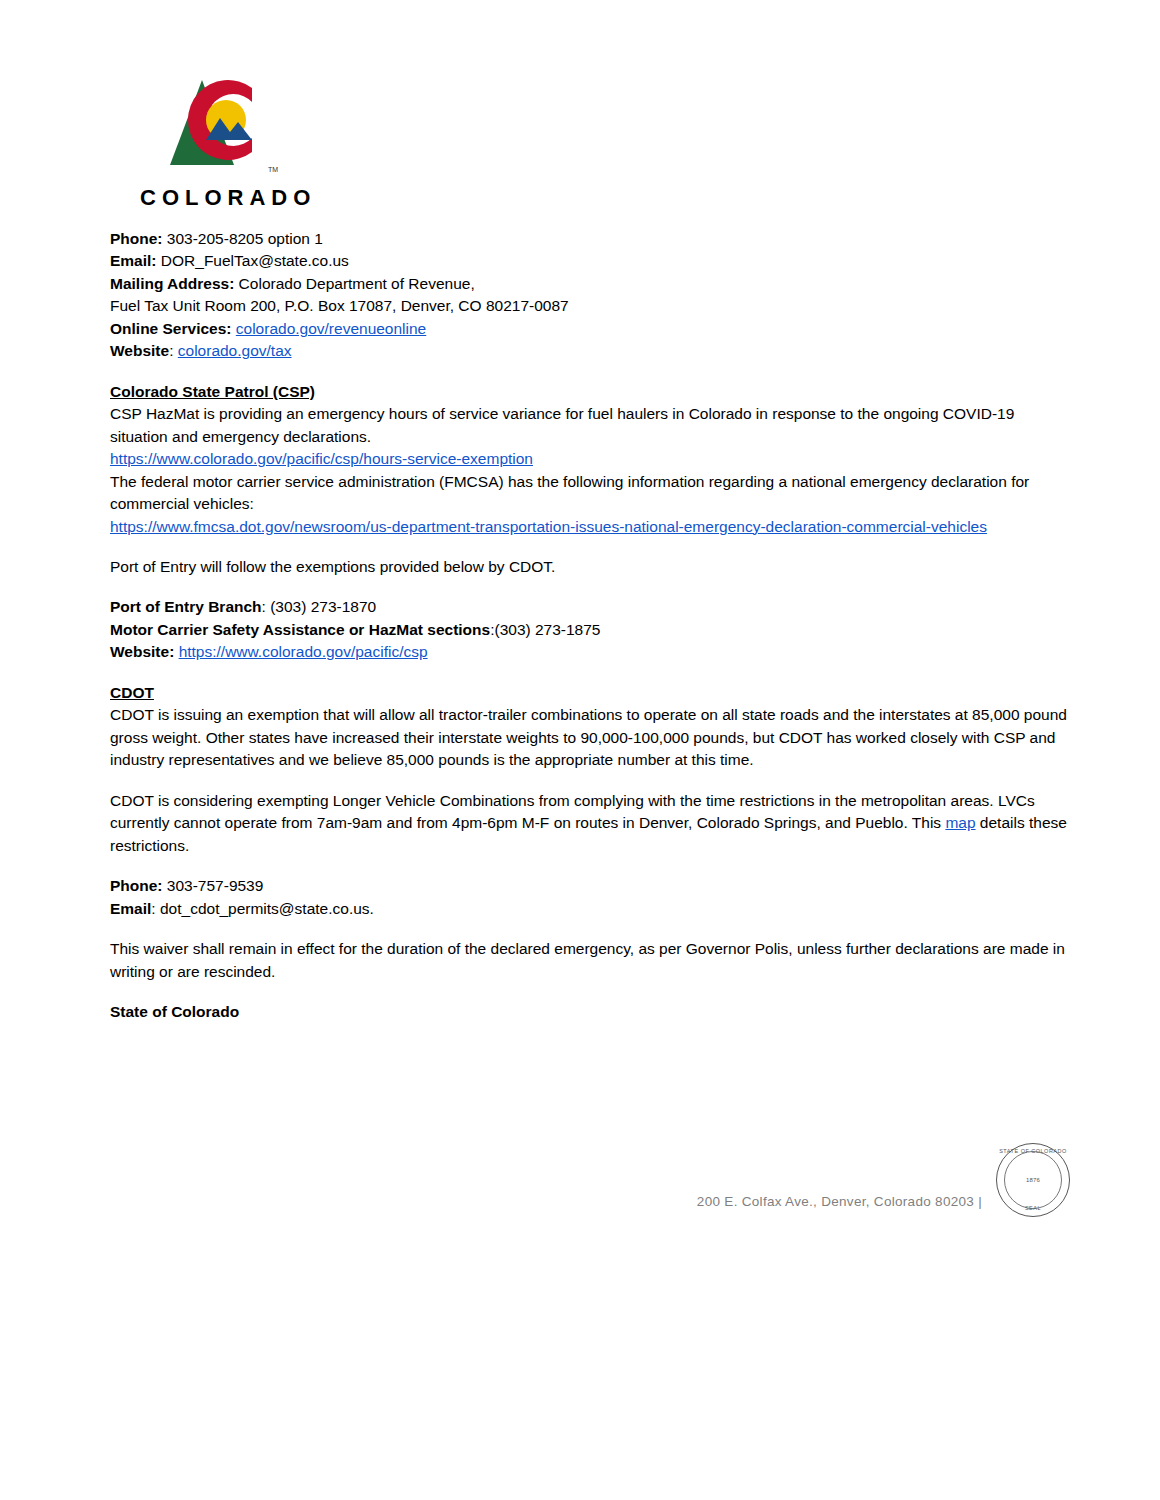TM
COLORADO
Phone: 303-205-8205 option 1
Email: DOR_FuelTax@state.co.us
Mailing Address: Colorado Department of Revenue,
Fuel Tax Unit Room 200, P.O. Box 17087, Denver, CO 80217-0087
Online Services: colorado.gov/revenueonline
Website: colorado.gov/tax
Colorado State Patrol (CSP)
CSP HazMat is providing an emergency hours of service variance for fuel haulers in Colorado in response to the ongoing COVID-19 situation and emergency declarations.
https://www.colorado.gov/pacific/csp/hours-service-exemption
The federal motor carrier service administration (FMCSA) has the following information regarding a national emergency declaration for commercial vehicles:
https://www.fmcsa.dot.gov/newsroom/us-department-transportation-issues-national-emergency-declaration-commercial-vehicles
Port of Entry will follow the exemptions provided below by CDOT.
Port of Entry Branch: (303) 273-1870
Motor Carrier Safety Assistance or HazMat sections:(303) 273-1875
Website: https://www.colorado.gov/pacific/csp
CDOT
CDOT is issuing an exemption that will allow all tractor-trailer combinations to operate on all state roads and the interstates at 85,000 pound gross weight. Other states have increased their interstate weights to 90,000-100,000 pounds, but CDOT has worked closely with CSP and industry representatives and we believe 85,000 pounds is the appropriate number at this time.
CDOT is considering exempting Longer Vehicle Combinations from complying with the time restrictions in the metropolitan areas. LVCs currently cannot operate from 7am-9am and from 4pm-6pm M-F on routes in Denver, Colorado Springs, and Pueblo. This map details these restrictions.
Phone: 303-757-9539
Email: dot_cdot_permits@state.co.us.
This waiver shall remain in effect for the duration of the declared emergency, as per Governor Polis, unless further declarations are made in writing or are rescinded.
State of Colorado
200 E. Colfax Ave., Denver, Colorado 80203 |
STATE OF COLORADO
1876
SEAL